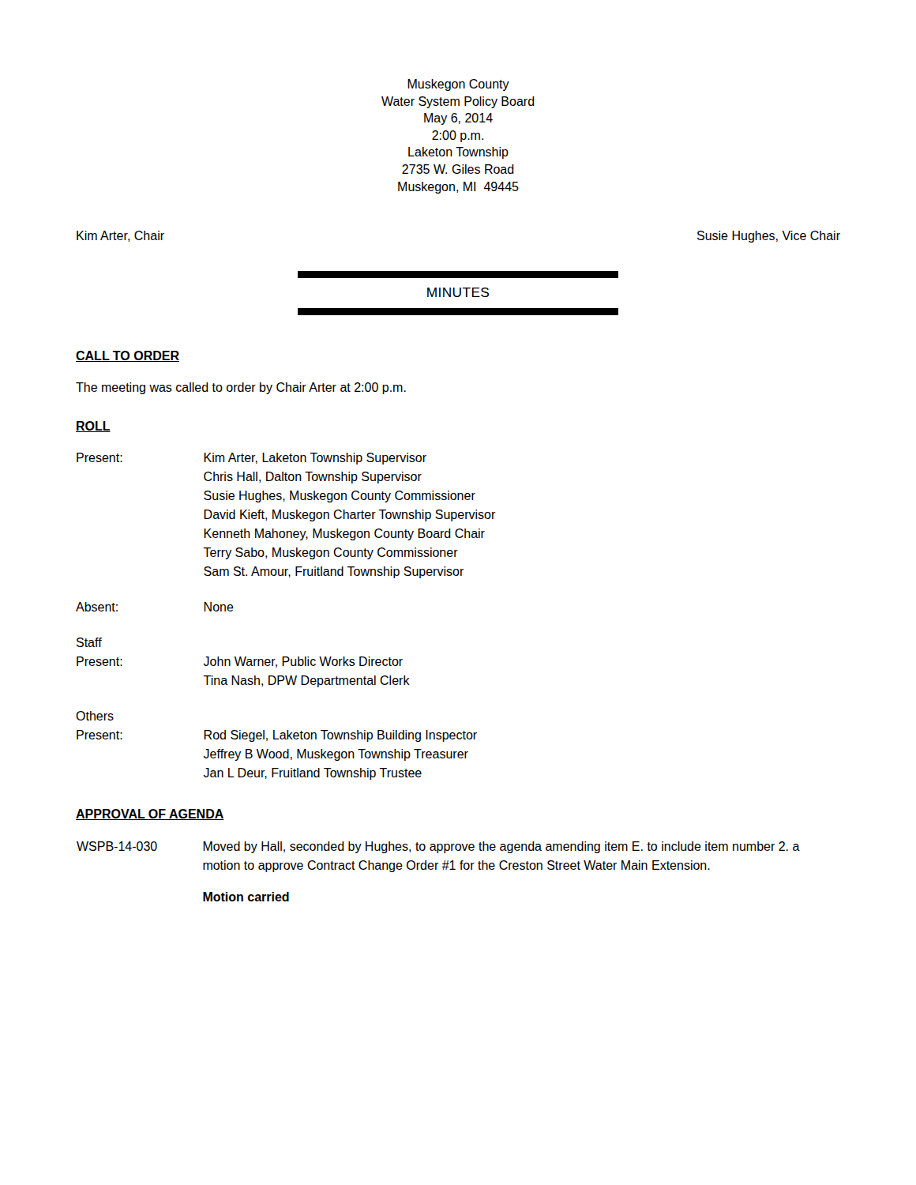Muskegon County
Water System Policy Board
May 6, 2014
2:00 p.m.
Laketon Township
2735 W. Giles Road
Muskegon, MI 49445
Kim Arter, Chair Susie Hughes, Vice Chair
MINUTES
CALL TO ORDER
The meeting was called to order by Chair Arter at 2:00 p.m.
ROLL
| Present: | Kim Arter, Laketon Township Supervisor Chris Hall, Dalton Township Supervisor Susie Hughes, Muskegon County Commissioner David Kieft, Muskegon Charter Township Supervisor Kenneth Mahoney, Muskegon County Board Chair Terry Sabo, Muskegon County Commissioner Sam St. Amour, Fruitland Township Supervisor |
| Absent: | None |
| Staff Present: | John Warner, Public Works Director Tina Nash, DPW Departmental Clerk |
| Others Present: | Rod Siegel, Laketon Township Building Inspector Jeffrey B Wood, Muskegon Township Treasurer Jan L Deur, Fruitland Township Trustee |
APPROVAL OF AGENDA
| WSPB-14-030 | Moved by Hall, seconded by Hughes, to approve the agenda amending item E. to include item number 2. a motion to approve Contract Change Order #1 for the Creston Street Water Main Extension. Motion carried |